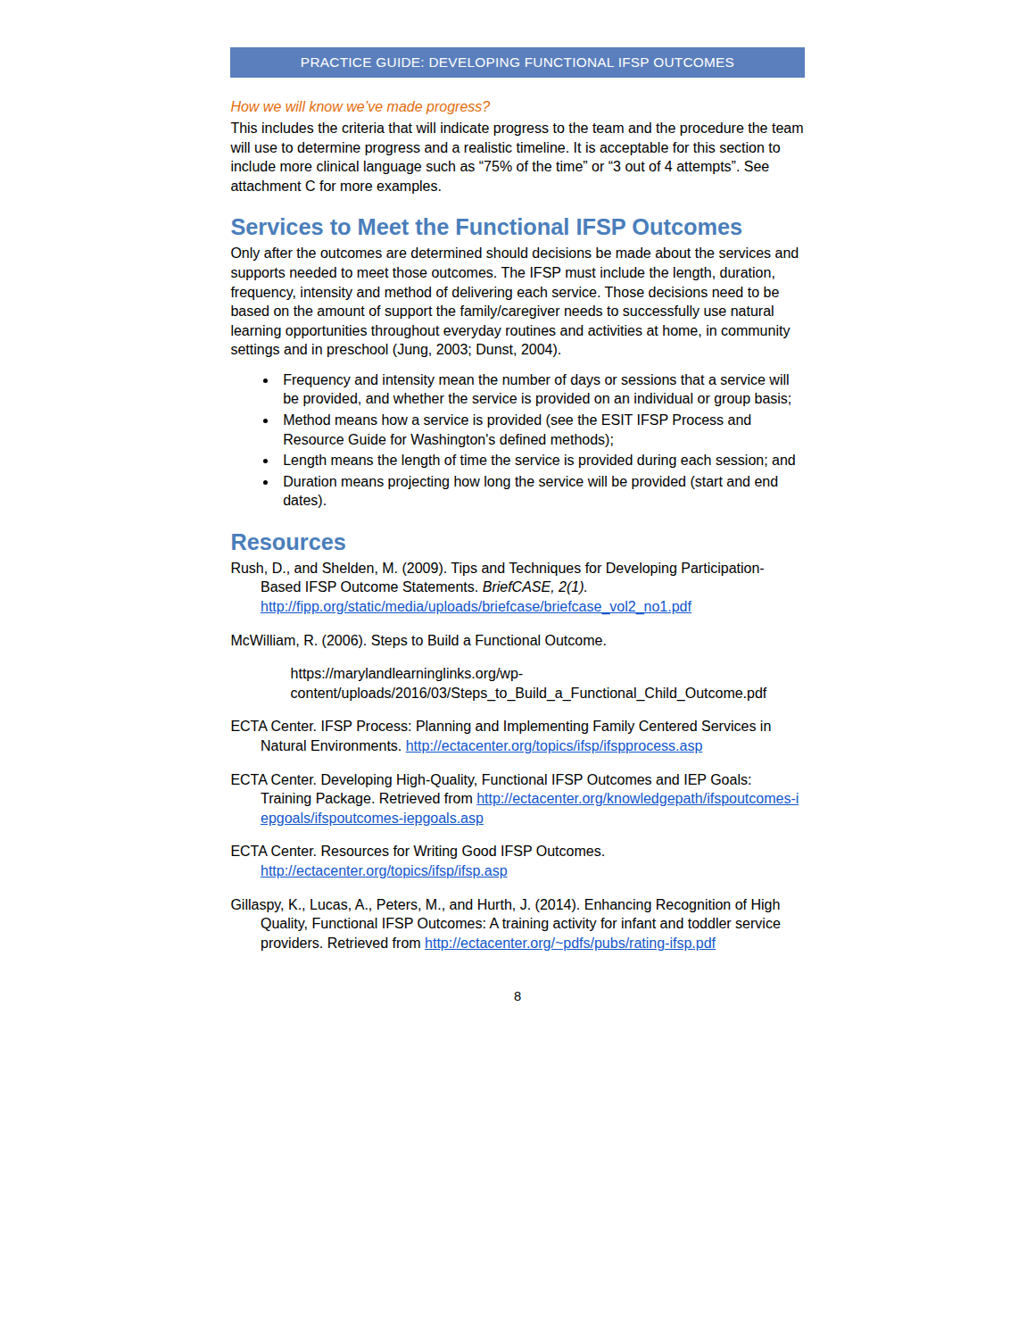PRACTICE GUIDE: DEVELOPING FUNCTIONAL IFSP OUTCOMES
How we will know we’ve made progress?
This includes the criteria that will indicate progress to the team and the procedure the team will use to determine progress and a realistic timeline. It is acceptable for this section to include more clinical language such as “75% of the time” or “3 out of 4 attempts”. See attachment C for more examples.
Services to Meet the Functional IFSP Outcomes
Only after the outcomes are determined should decisions be made about the services and supports needed to meet those outcomes. The IFSP must include the length, duration, frequency, intensity and method of delivering each service. Those decisions need to be based on the amount of support the family/caregiver needs to successfully use natural learning opportunities throughout everyday routines and activities at home, in community settings and in preschool (Jung, 2003; Dunst, 2004).
Frequency and intensity mean the number of days or sessions that a service will be provided, and whether the service is provided on an individual or group basis;
Method means how a service is provided (see the ESIT IFSP Process and Resource Guide for Washington's defined methods);
Length means the length of time the service is provided during each session; and
Duration means projecting how long the service will be provided (start and end dates).
Resources
Rush, D., and Shelden, M. (2009). Tips and Techniques for Developing Participation-Based IFSP Outcome Statements. BriefCASE, 2(1).
http://fipp.org/static/media/uploads/briefcase/briefcase_vol2_no1.pdf
McWilliam, R. (2006). Steps to Build a Functional Outcome.
https://marylandlearninglinks.org/wp-content/uploads/2016/03/Steps_to_Build_a_Functional_Child_Outcome.pdf
ECTA Center. IFSP Process: Planning and Implementing Family Centered Services in Natural Environments. http://ectacenter.org/topics/ifsp/ifspprocess.asp
ECTA Center. Developing High-Quality, Functional IFSP Outcomes and IEP Goals: Training Package. Retrieved from http://ectacenter.org/knowledgepath/ifspoutcomes-iepgoals/ifspoutcomes-iepgoals.asp
ECTA Center. Resources for Writing Good IFSP Outcomes.
http://ectacenter.org/topics/ifsp/ifsp.asp
Gillaspy, K., Lucas, A., Peters, M., and Hurth, J. (2014). Enhancing Recognition of High Quality, Functional IFSP Outcomes: A training activity for infant and toddler service providers. Retrieved from http://ectacenter.org/~pdfs/pubs/rating-ifsp.pdf
8